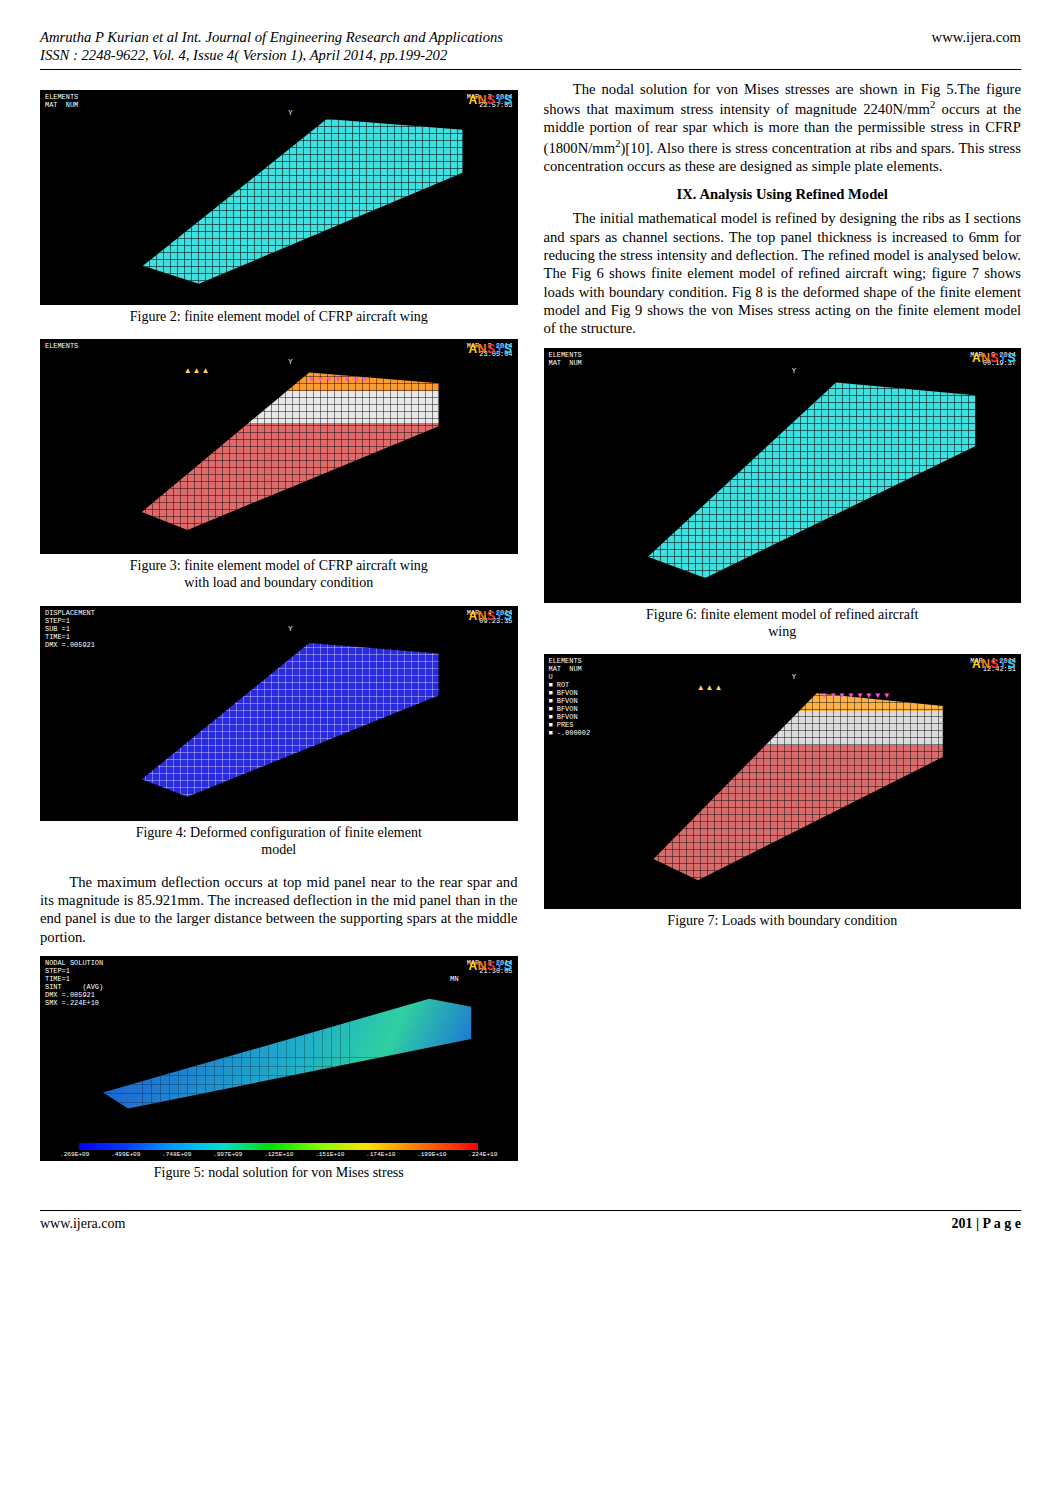www.ijera.com Amrutha P Kurian et al Int. Journal of Engineering Research and Applications ISSN : 2248-9622, Vol. 4, Issue 4( Version 1), April 2014, pp.199-202
ELEMENTS MAT NUM
MAR 3 2014 22:57:03
ANSYS
Y
Figure 2: finite element model of CFRP aircraft wing
ELEMENTS
MAR 3 2014 23:05:04
ANSYS
Y
▼▼▼▼▼▼▼
▲▲▲
Figure 3: finite element model of CFRP aircraft wing
with load and boundary condition
DISPLACEMENT STEP=1 SUB =1 TIME=1 DMX =.005921
MAR 4 2014 09:23:35
ANSYS
Y
Figure 4: Deformed configuration of finite element
model
The maximum deflection occurs at top mid panel near to the rear spar and its magnitude is 85.921mm. The increased deflection in the mid panel than in the end panel is due to the larger distance between the supporting spars at the middle portion.
NODAL SOLUTION STEP=1 TIME=1 SINT (AVG) DMX =.005921 SMX =.224E+10
MAR 3 2014 21:30:05
ANSYS
MN
.269E+09 .499E+09 .748E+09 .997E+09 .125E+10 .151E+10 .174E+10 .199E+10 .224E+10
Figure 5: nodal solution for von Mises stress
The nodal solution for von Mises stresses are shown in Fig 5.The figure shows that maximum stress intensity of magnitude 2240N/mm2 occurs at the middle portion of rear spar which is more than the permissible stress in CFRP (1800N/mm2)[10]. Also there is stress concentration at ribs and spars. This stress concentration occurs as these are designed as simple plate elements.
IX. Analysis Using Refined Model
The initial mathematical model is refined by designing the ribs as I sections and spars as channel sections. The top panel thickness is increased to 6mm for reducing the stress intensity and deflection. The refined model is analysed below. The Fig 6 shows finite element model of refined aircraft wing; figure 7 shows loads with boundary condition. Fig 8 is the deformed shape of the finite element model and Fig 9 shows the von Mises stress acting on the finite element model of the structure.
ELEMENTS MAT NUM
MAR 9 2014 00:19:37
ANSYS
Y
Figure 6: finite element model of refined aircraft
wing
ELEMENTS MAT NUM U ■ ROT ■ BFVON ■ BFVON ■ BFVON ■ BFVON ■ PRES ■ -.000002
MAR 4 2014 12:42:51
ANSYS
Y
▼▼▼▼▼▼▼▼
▲▲▲
Figure 7: Loads with boundary condition
www.ijera.com 201 | P a g e